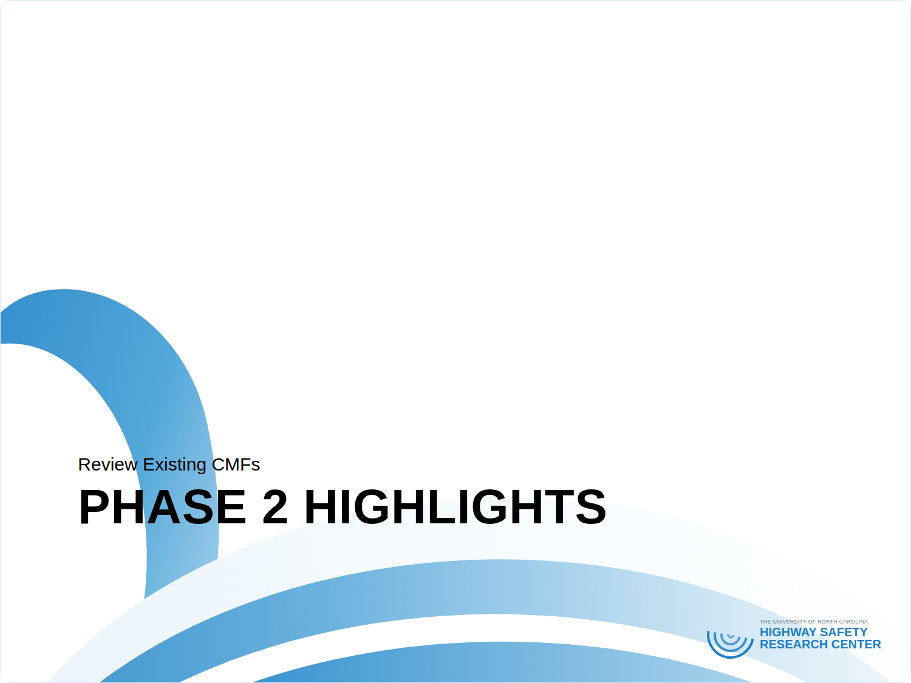Review Existing CMFs
PHASE 2 HIGHLIGHTS
THE UNIVERSITY OF NORTH CAROLINA HIGHWAY SAFETY RESEARCH CENTER